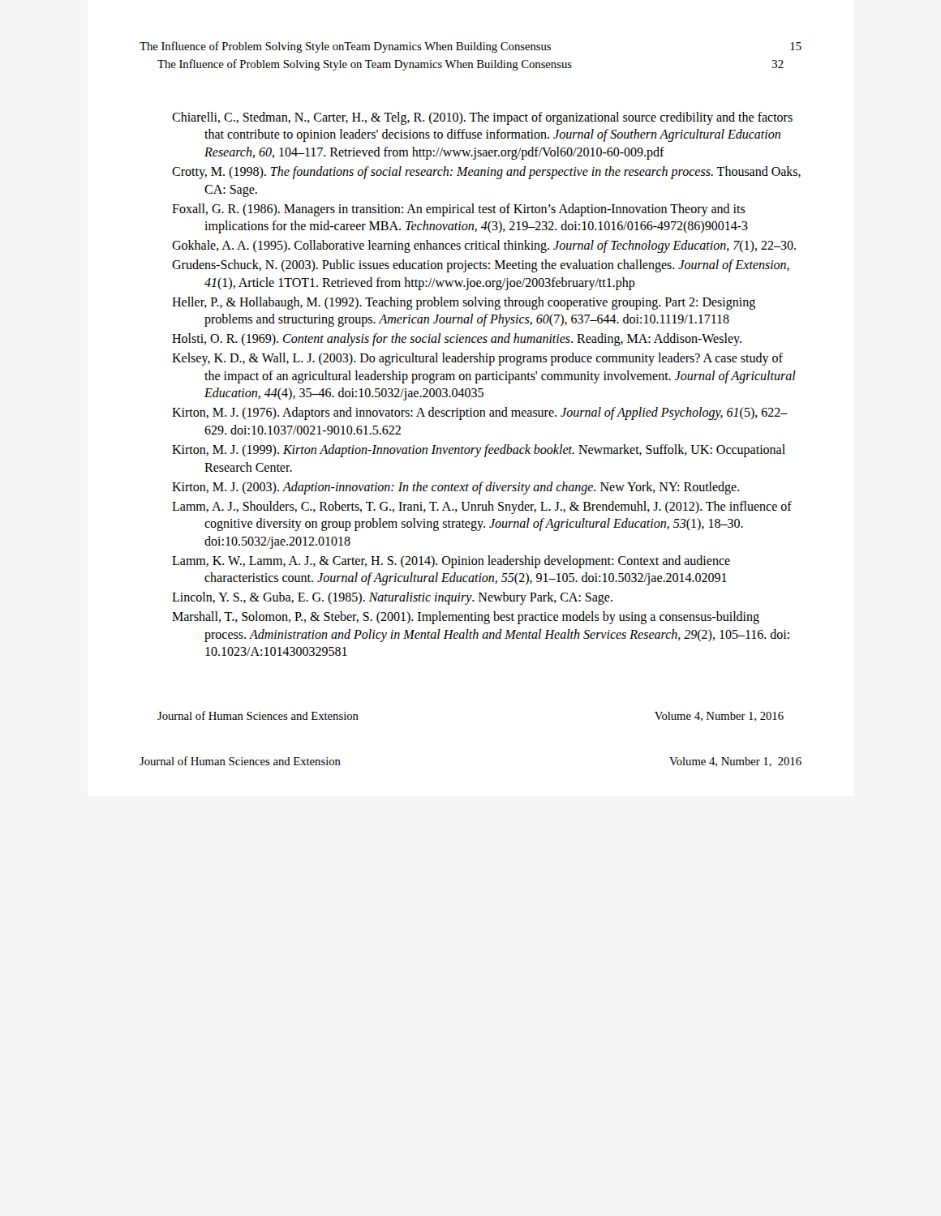The Influence of Problem Solving Style on​Team Dynamics When Building Consensus 15
The Influence of Problem Solving Style on Team Dynamics When Building Consensus 32
Chiarelli, C., Stedman, N., Carter, H., & Telg, R. (2010). The impact of organizational source credibility and the factors that contribute to opinion leaders' decisions to diffuse information. Journal of Southern Agricultural Education Research, 60, 104–117. Retrieved from http://www.jsaer.org/pdf/Vol60/2010-60-009.pdf
Crotty, M. (1998). The foundations of social research: Meaning and perspective in the research process. Thousand Oaks, CA: Sage.
Foxall, G. R. (1986). Managers in transition: An empirical test of Kirton’s Adaption-Innovation Theory and its implications for the mid-career MBA. Technovation, 4(3), 219–232. doi:10.1016/0166-4972(86)90014-3
Gokhale, A. A. (1995). Collaborative learning enhances critical thinking. Journal of Technology Education, 7(1), 22–30.
Grudens-Schuck, N. (2003). Public issues education projects: Meeting the evaluation challenges. Journal of Extension, 41(1), Article 1TOT1. Retrieved from http://www.joe.org/joe/2003february/tt1.php
Heller, P., & Hollabaugh, M. (1992). Teaching problem solving through cooperative grouping. Part 2: Designing problems and structuring groups. American Journal of Physics, 60(7), 637–644. doi:10.1119/1.17118
Holsti, O. R. (1969). Content analysis for the social sciences and humanities. Reading, MA: Addison-Wesley.
Kelsey, K. D., & Wall, L. J. (2003). Do agricultural leadership programs produce community leaders? A case study of the impact of an agricultural leadership program on participants' community involvement. Journal of Agricultural Education, 44(4), 35–46. doi:10.5032/jae.2003.04035
Kirton, M. J. (1976). Adaptors and innovators: A description and measure. Journal of Applied Psychology, 61(5), 622–629. doi:10.1037/0021-9010.61.5.622
Kirton, M. J. (1999). Kirton Adaption-Innovation Inventory feedback booklet. Newmarket, Suffolk, UK: Occupational Research Center.
Kirton, M. J. (2003). Adaption-innovation: In the context of diversity and change. New York, NY: Routledge.
Lamm, A. J., Shoulders, C., Roberts, T. G., Irani, T. A., Unruh Snyder, L. J., & Brendemuhl, J. (2012). The influence of cognitive diversity on group problem solving strategy. Journal of Agricultural Education, 53(1), 18–30. doi:10.5032/jae.2012.01018
Lamm, K. W., Lamm, A. J., & Carter, H. S. (2014). Opinion leadership development: Context and audience characteristics count. Journal of Agricultural Education, 55(2), 91–105. doi:10.5032/jae.2014.02091
Lincoln, Y. S., & Guba, E. G. (1985). Naturalistic inquiry. Newbury Park, CA: Sage.
Marshall, T., Solomon, P., & Steber, S. (2001). Implementing best practice models by using a consensus-building process. Administration and Policy in Mental Health and Mental Health Services Research, 29(2), 105–116. doi: 10.1023/A:1014300329581
Journal of Human Sciences and Extension Volume 4, Number 1, 2016
Journal of Human Sciences and Extension Volume 4, Number 1, 2016